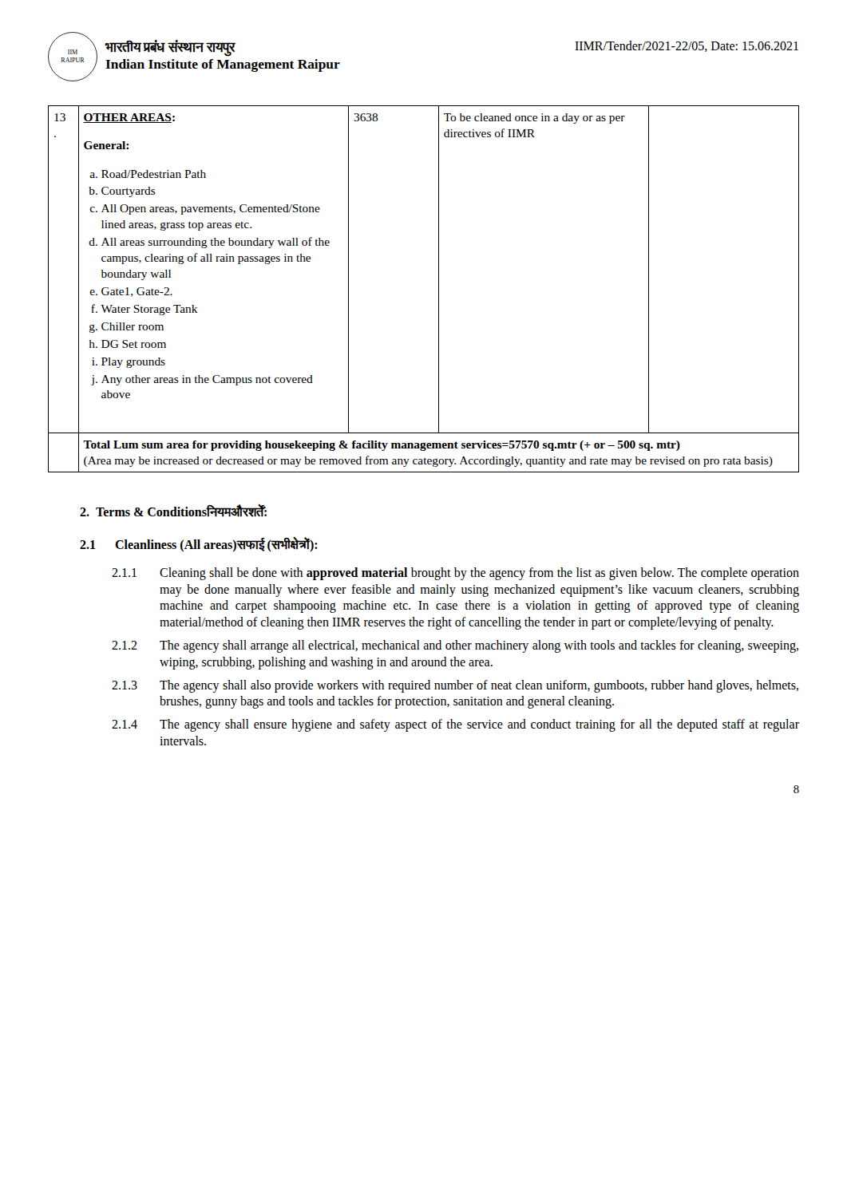IIM
RAIPUR
भारतीय प्रबंध संस्थान रायपुर
Indian Institute of Management Raipur
IIMR/Tender/2021-22/05, Date: 15.06.2021
| 13 . | OTHER AREAS : General: Road/Pedestrian Path Courtyards All Open areas, pavements, Cemented/Stone lined areas, grass top areas etc. All areas surrounding the boundary wall of the campus, clearing of all rain passages in the boundary wall Gate1, Gate-2. Water Storage Tank Chiller room DG Set room Play grounds Any other areas in the Campus not covered above | 3638 | To be cleaned once in a day or as per directives of IIMR | |
| | Total Lum sum area for providing housekeeping & facility management services=57570 sq.mtr (+ or – 500 sq. mtr) (Area may be increased or decreased or may be removed from any category. Accordingly, quantity and rate may be revised on pro rata basis) |
2. Terms & Conditionsनियमऔरशर्तें:
2.1 Cleanliness (All areas)सफाई (सभीक्षेत्रों):
2.1.1
Cleaning shall be done with approved material brought by the agency from the list as given below. The complete operation may be done manually where ever feasible and mainly using mechanized equipment’s like vacuum cleaners, scrubbing machine and carpet shampooing machine etc. In case there is a violation in getting of approved type of cleaning material/method of cleaning then IIMR reserves the right of cancelling the tender in part or complete/levying of penalty.
2.1.2
The agency shall arrange all electrical, mechanical and other machinery along with tools and tackles for cleaning, sweeping, wiping, scrubbing, polishing and washing in and around the area.
2.1.3
The agency shall also provide workers with required number of neat clean uniform, gumboots, rubber hand gloves, helmets, brushes, gunny bags and tools and tackles for protection, sanitation and general cleaning.
2.1.4
The agency shall ensure hygiene and safety aspect of the service and conduct training for all the deputed staff at regular intervals.
8